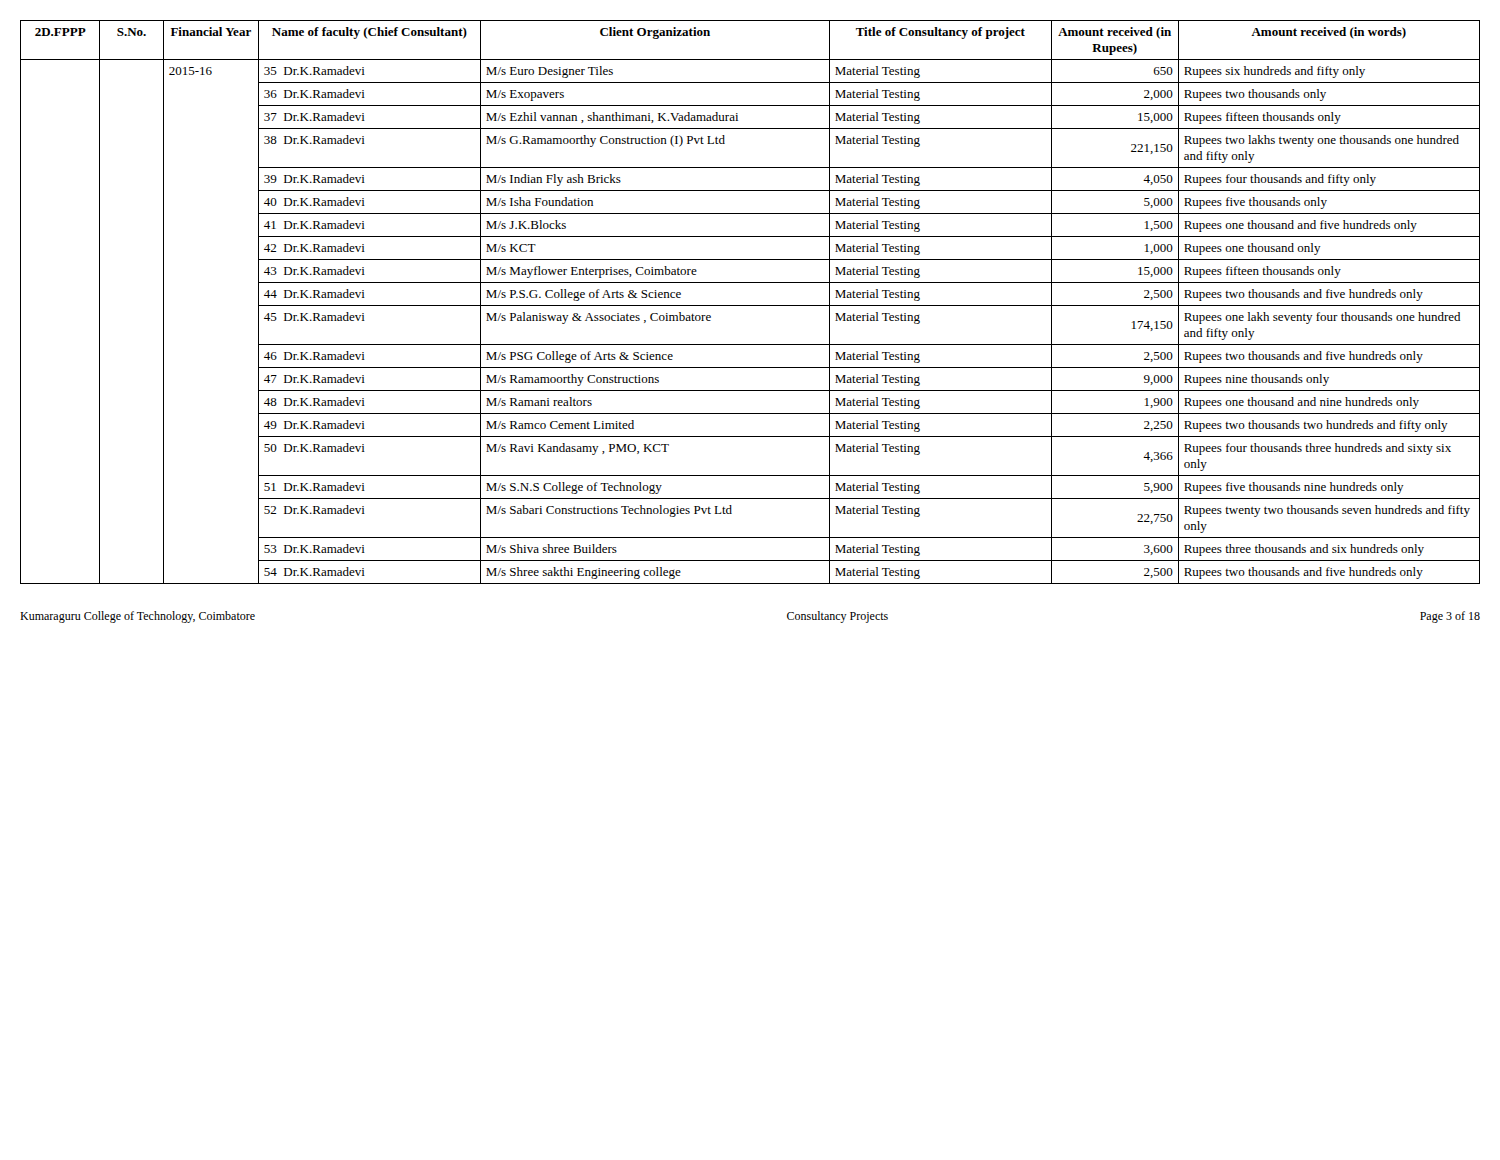| 2D.FPPP | S.No. | Financial Year | Name of faculty (Chief Consultant) | Client Organization | Title of Consultancy of project | Amount received (in Rupees) | Amount received (in words) |
| --- | --- | --- | --- | --- | --- | --- | --- |
| | | 2015-16 | 35 Dr.K.Ramadevi | M/s Euro Designer Tiles | Material Testing | 650 | Rupees six hundreds and fifty only |
| | | | 36 Dr.K.Ramadevi | M/s Exopavers | Material Testing | 2,000 | Rupees two thousands only |
| | | | 37 Dr.K.Ramadevi | M/s Ezhil vannan , shanthimani, K.Vadamadurai | Material Testing | 15,000 | Rupees fifteen thousands only |
| | | | 38 Dr.K.Ramadevi | M/s G.Ramamoorthy Construction (I) Pvt Ltd | Material Testing | 221,150 | Rupees two lakhs twenty one thousands one hundred and fifty only |
| | | | 39 Dr.K.Ramadevi | M/s Indian Fly ash Bricks | Material Testing | 4,050 | Rupees four thousands and fifty only |
| | | | 40 Dr.K.Ramadevi | M/s Isha Foundation | Material Testing | 5,000 | Rupees five thousands only |
| | | | 41 Dr.K.Ramadevi | M/s J.K.Blocks | Material Testing | 1,500 | Rupees one thousand and five hundreds only |
| | | | 42 Dr.K.Ramadevi | M/s KCT | Material Testing | 1,000 | Rupees one thousand only |
| | | | 43 Dr.K.Ramadevi | M/s Mayflower Enterprises, Coimbatore | Material Testing | 15,000 | Rupees fifteen thousands only |
| | | | 44 Dr.K.Ramadevi | M/s P.S.G. College of Arts & Science | Material Testing | 2,500 | Rupees two thousands and five hundreds only |
| | | | 45 Dr.K.Ramadevi | M/s Palanisway & Associates , Coimbatore | Material Testing | 174,150 | Rupees one lakh seventy four thousands one hundred and fifty only |
| | | | 46 Dr.K.Ramadevi | M/s PSG College of Arts & Science | Material Testing | 2,500 | Rupees two thousands and five hundreds only |
| | | | 47 Dr.K.Ramadevi | M/s Ramamoorthy Constructions | Material Testing | 9,000 | Rupees nine thousands only |
| | | | 48 Dr.K.Ramadevi | M/s Ramani realtors | Material Testing | 1,900 | Rupees one thousand and nine hundreds only |
| | | | 49 Dr.K.Ramadevi | M/s Ramco Cement Limited | Material Testing | 2,250 | Rupees two thousands two hundreds and fifty only |
| | | | 50 Dr.K.Ramadevi | M/s Ravi Kandasamy , PMO, KCT | Material Testing | 4,366 | Rupees four thousands three hundreds and sixty six only |
| | | | 51 Dr.K.Ramadevi | M/s S.N.S College of Technology | Material Testing | 5,900 | Rupees five thousands nine hundreds only |
| | | | 52 Dr.K.Ramadevi | M/s Sabari Constructions Technologies Pvt Ltd | Material Testing | 22,750 | Rupees twenty two thousands seven hundreds and fifty only |
| | | | 53 Dr.K.Ramadevi | M/s Shiva shree Builders | Material Testing | 3,600 | Rupees three thousands and six hundreds only |
| | | | 54 Dr.K.Ramadevi | M/s Shree sakthi Engineering college | Material Testing | 2,500 | Rupees two thousands and five hundreds only |
Kumaraguru College of Technology, Coimbatore Consultancy Projects Page 3 of 18